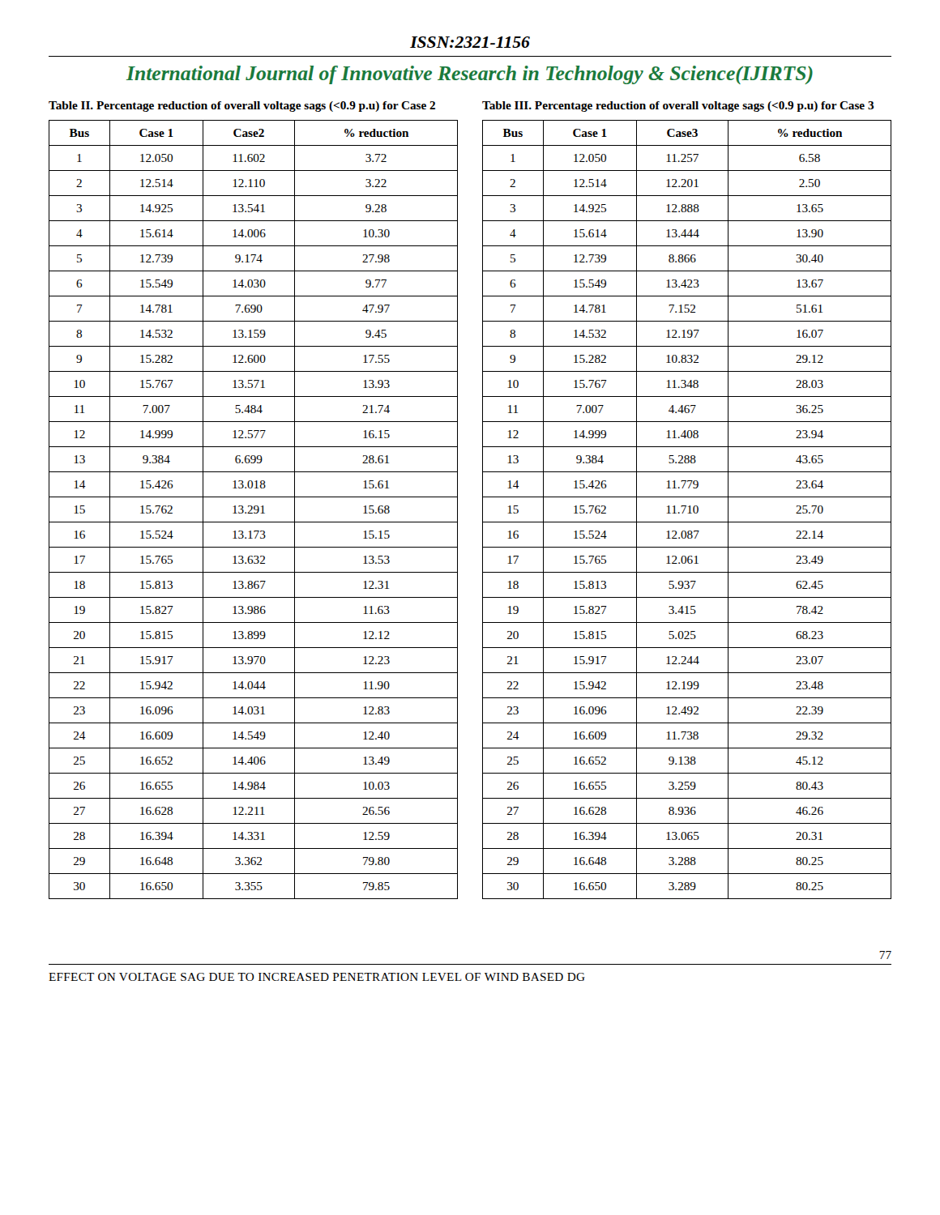ISSN:2321-1156
International Journal of Innovative Research in Technology & Science(IJIRTS)
Table II. Percentage reduction of overall voltage sags (<0.9 p.u) for Case 2
| Bus | Case 1 | Case2 | % reduction |
| --- | --- | --- | --- |
| 1 | 12.050 | 11.602 | 3.72 |
| 2 | 12.514 | 12.110 | 3.22 |
| 3 | 14.925 | 13.541 | 9.28 |
| 4 | 15.614 | 14.006 | 10.30 |
| 5 | 12.739 | 9.174 | 27.98 |
| 6 | 15.549 | 14.030 | 9.77 |
| 7 | 14.781 | 7.690 | 47.97 |
| 8 | 14.532 | 13.159 | 9.45 |
| 9 | 15.282 | 12.600 | 17.55 |
| 10 | 15.767 | 13.571 | 13.93 |
| 11 | 7.007 | 5.484 | 21.74 |
| 12 | 14.999 | 12.577 | 16.15 |
| 13 | 9.384 | 6.699 | 28.61 |
| 14 | 15.426 | 13.018 | 15.61 |
| 15 | 15.762 | 13.291 | 15.68 |
| 16 | 15.524 | 13.173 | 15.15 |
| 17 | 15.765 | 13.632 | 13.53 |
| 18 | 15.813 | 13.867 | 12.31 |
| 19 | 15.827 | 13.986 | 11.63 |
| 20 | 15.815 | 13.899 | 12.12 |
| 21 | 15.917 | 13.970 | 12.23 |
| 22 | 15.942 | 14.044 | 11.90 |
| 23 | 16.096 | 14.031 | 12.83 |
| 24 | 16.609 | 14.549 | 12.40 |
| 25 | 16.652 | 14.406 | 13.49 |
| 26 | 16.655 | 14.984 | 10.03 |
| 27 | 16.628 | 12.211 | 26.56 |
| 28 | 16.394 | 14.331 | 12.59 |
| 29 | 16.648 | 3.362 | 79.80 |
| 30 | 16.650 | 3.355 | 79.85 |
Table III. Percentage reduction of overall voltage sags (<0.9 p.u) for Case 3
| Bus | Case 1 | Case3 | % reduction |
| --- | --- | --- | --- |
| 1 | 12.050 | 11.257 | 6.58 |
| 2 | 12.514 | 12.201 | 2.50 |
| 3 | 14.925 | 12.888 | 13.65 |
| 4 | 15.614 | 13.444 | 13.90 |
| 5 | 12.739 | 8.866 | 30.40 |
| 6 | 15.549 | 13.423 | 13.67 |
| 7 | 14.781 | 7.152 | 51.61 |
| 8 | 14.532 | 12.197 | 16.07 |
| 9 | 15.282 | 10.832 | 29.12 |
| 10 | 15.767 | 11.348 | 28.03 |
| 11 | 7.007 | 4.467 | 36.25 |
| 12 | 14.999 | 11.408 | 23.94 |
| 13 | 9.384 | 5.288 | 43.65 |
| 14 | 15.426 | 11.779 | 23.64 |
| 15 | 15.762 | 11.710 | 25.70 |
| 16 | 15.524 | 12.087 | 22.14 |
| 17 | 15.765 | 12.061 | 23.49 |
| 18 | 15.813 | 5.937 | 62.45 |
| 19 | 15.827 | 3.415 | 78.42 |
| 20 | 15.815 | 5.025 | 68.23 |
| 21 | 15.917 | 12.244 | 23.07 |
| 22 | 15.942 | 12.199 | 23.48 |
| 23 | 16.096 | 12.492 | 22.39 |
| 24 | 16.609 | 11.738 | 29.32 |
| 25 | 16.652 | 9.138 | 45.12 |
| 26 | 16.655 | 3.259 | 80.43 |
| 27 | 16.628 | 8.936 | 46.26 |
| 28 | 16.394 | 13.065 | 20.31 |
| 29 | 16.648 | 3.288 | 80.25 |
| 30 | 16.650 | 3.289 | 80.25 |
77
EFFECT ON VOLTAGE SAG DUE TO INCREASED PENETRATION LEVEL OF WIND BASED DG